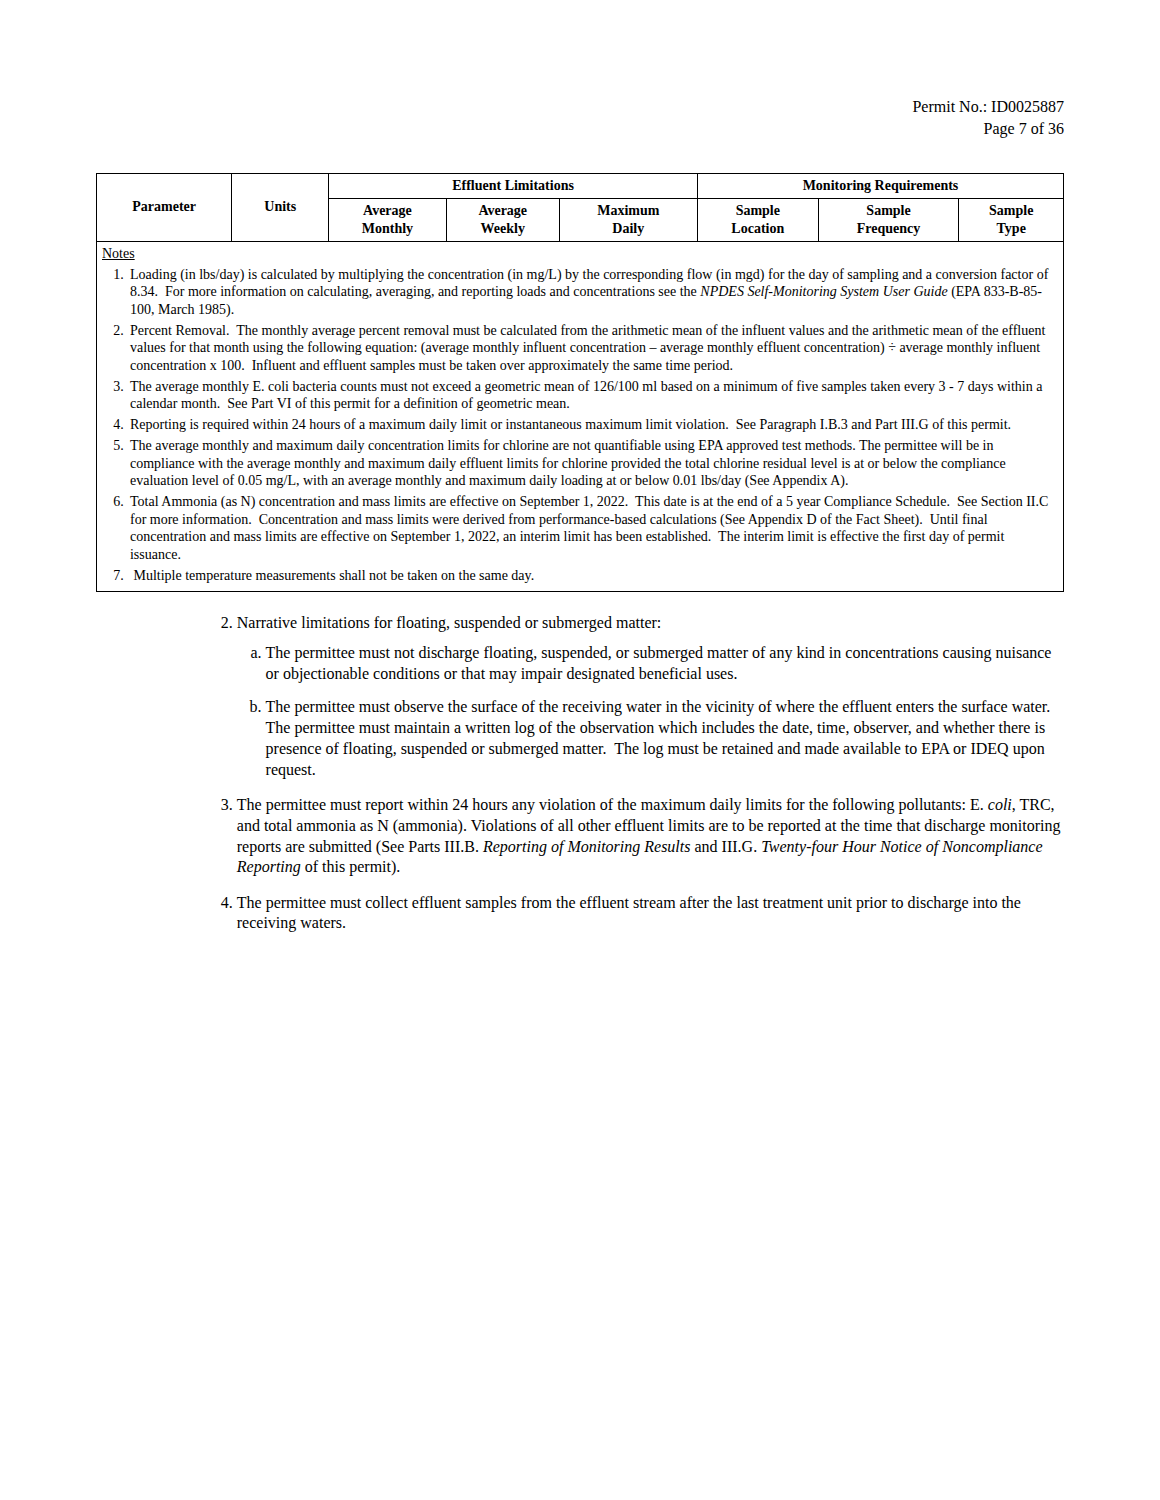Permit No.: ID0025887
Page 7 of 36
| Parameter | Units | Effluent Limitations | Monitoring Requirements |
| --- | --- | --- | --- |
| Average Monthly | Average Weekly | Maximum Daily | Sample Location | Sample Frequency | Sample Type |
| Notes Loading (in lbs/day) is calculated by multiplying the concentration (in mg/L) by the corresponding flow (in mgd) for the day of sampling and a conversion factor of 8.34. For more information on calculating, averaging, and reporting loads and concentrations see the NPDES Self-Monitoring System User Guide (EPA 833-B-85-100, March 1985). Percent Removal. The monthly average percent removal must be calculated from the arithmetic mean of the influent values and the arithmetic mean of the effluent values for that month using the following equation: (average monthly influent concentration – average monthly effluent concentration) ÷ average monthly influent concentration x 100. Influent and effluent samples must be taken over approximately the same time period. The average monthly E. coli bacteria counts must not exceed a geometric mean of 126/100 ml based on a minimum of five samples taken every 3 - 7 days within a calendar month. See Part VI of this permit for a definition of geometric mean. Reporting is required within 24 hours of a maximum daily limit or instantaneous maximum limit violation. See Paragraph I.B.3 and Part III.G of this permit. The average monthly and maximum daily concentration limits for chlorine are not quantifiable using EPA approved test methods. The permittee will be in compliance with the average monthly and maximum daily effluent limits for chlorine provided the total chlorine residual level is at or below the compliance evaluation level of 0.05 mg/L, with an average monthly and maximum daily loading at or below 0.01 lbs/day (See Appendix A). Total Ammonia (as N) concentration and mass limits are effective on September 1, 2022. This date is at the end of a 5 year Compliance Schedule. See Section II.C for more information. Concentration and mass limits were derived from performance-based calculations (See Appendix D of the Fact Sheet). Until final concentration and mass limits are effective on September 1, 2022, an interim limit has been established. The interim limit is effective the first day of permit issuance. Multiple temperature measurements shall not be taken on the same day. |
Narrative limitations for floating, suspended or submerged matter:
The permittee must not discharge floating, suspended, or submerged matter of any kind in concentrations causing nuisance or objectionable conditions or that may impair designated beneficial uses.
The permittee must observe the surface of the receiving water in the vicinity of where the effluent enters the surface water. The permittee must maintain a written log of the observation which includes the date, time, observer, and whether there is presence of floating, suspended or submerged matter. The log must be retained and made available to EPA or IDEQ upon request.
The permittee must report within 24 hours any violation of the maximum daily limits for the following pollutants: E. coli, TRC, and total ammonia as N (ammonia). Violations of all other effluent limits are to be reported at the time that discharge monitoring reports are submitted (See Parts III.B. Reporting of Monitoring Results and III.G. Twenty-four Hour Notice of Noncompliance Reporting of this permit).
The permittee must collect effluent samples from the effluent stream after the last treatment unit prior to discharge into the receiving waters.